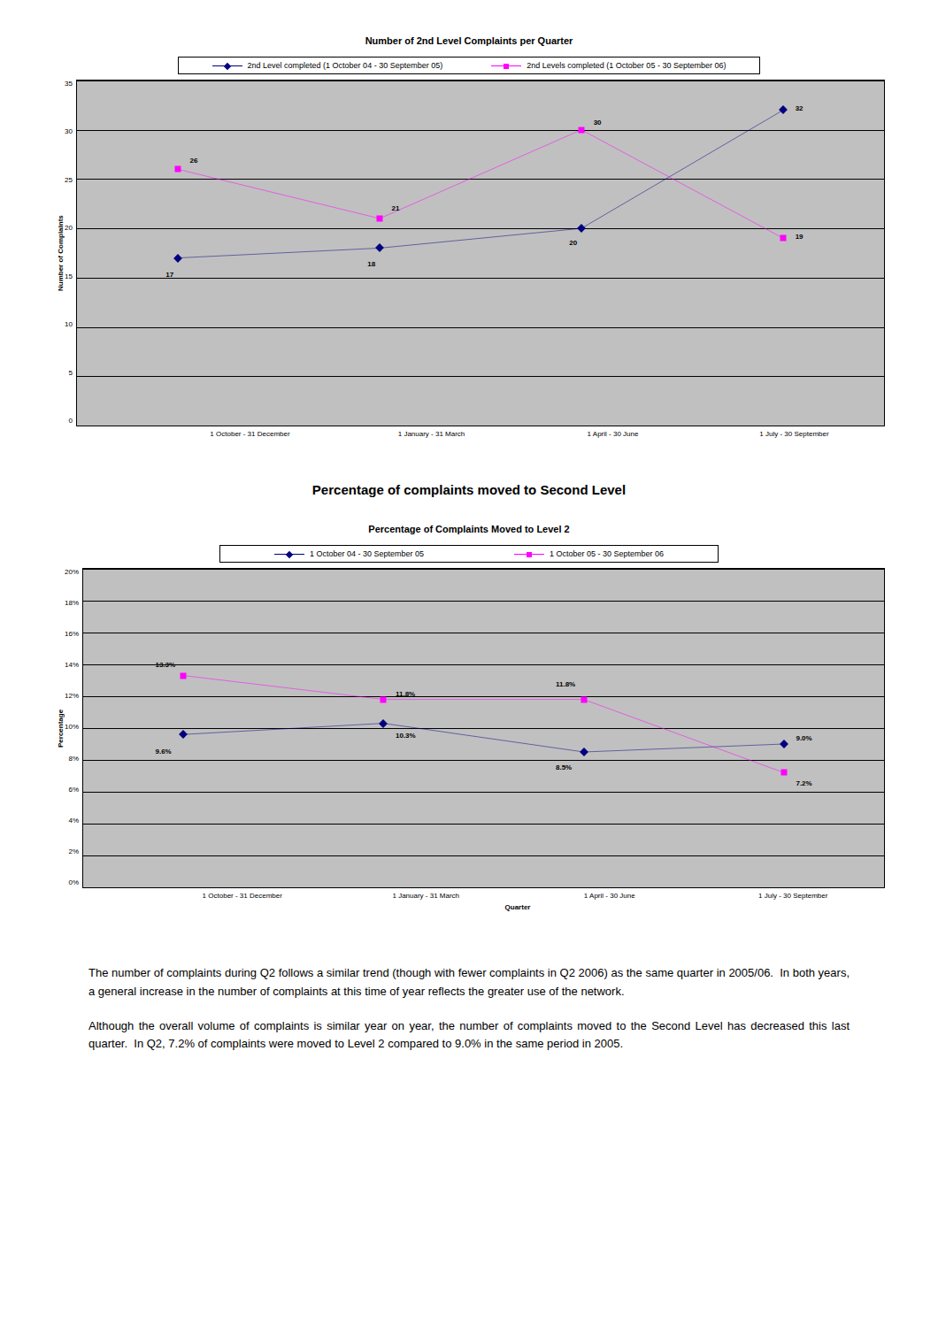Number of 2nd Level Complaints per Quarter
2nd Level completed (1 October 04 - 30 September 05)
2nd Levels completed (1 October 05 - 30 September 06)
Number of Complaints
35302520151050
navy: 17,18,20,32 (y% = 100 - v/35*100)
17
18
20
32
26
21
30
19
1 October - 31 December 1 January - 31 March 1 April - 30 June 1 July - 30 September
Percentage of complaints moved to Second Level
Percentage of Complaints Moved to Level 2
1 October 04 - 30 September 05
1 October 05 - 30 September 06
Percentage
20% 18% 16% 14% 12% 10% 8% 6% 4% 2% 0%
navy: 9.6, 10.3, 8.5, 9.0 (y% = 100 - v/20*100)
9.6%
10.3%
8.5%
9.0%
13.3%
11.8%
11.8%
7.2%
1 October - 31 December 1 January - 31 March 1 April - 30 June 1 July - 30 September
Quarter
The number of complaints during Q2 follows a similar trend (though with fewer complaints in Q2 2006) as the same quarter in 2005/06. In both years, a general increase in the number of complaints at this time of year reflects the greater use of the network.
Although the overall volume of complaints is similar year on year, the number of complaints moved to the Second Level has decreased this last quarter. In Q2, 7.2% of complaints were moved to Level 2 compared to 9.0% in the same period in 2005.